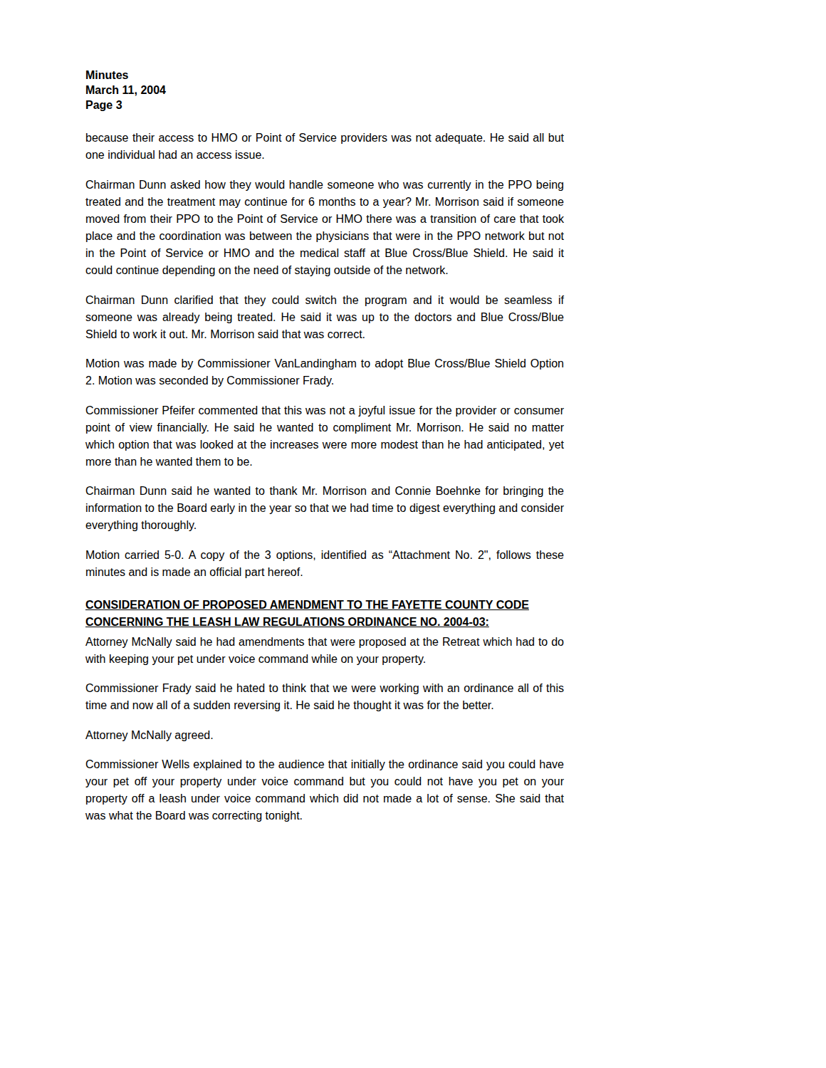Minutes
March 11, 2004
Page 3
because their access to HMO or Point of Service providers was not adequate. He said all but one individual had an access issue.
Chairman Dunn asked how they would handle someone who was currently in the PPO being treated and the treatment may continue for 6 months to a year? Mr. Morrison said if someone moved from their PPO to the Point of Service or HMO there was a transition of care that took place and the coordination was between the physicians that were in the PPO network but not in the Point of Service or HMO and the medical staff at Blue Cross/Blue Shield. He said it could continue depending on the need of staying outside of the network.
Chairman Dunn clarified that they could switch the program and it would be seamless if someone was already being treated. He said it was up to the doctors and Blue Cross/Blue Shield to work it out. Mr. Morrison said that was correct.
Motion was made by Commissioner VanLandingham to adopt Blue Cross/Blue Shield Option 2. Motion was seconded by Commissioner Frady.
Commissioner Pfeifer commented that this was not a joyful issue for the provider or consumer point of view financially. He said he wanted to compliment Mr. Morrison. He said no matter which option that was looked at the increases were more modest than he had anticipated, yet more than he wanted them to be.
Chairman Dunn said he wanted to thank Mr. Morrison and Connie Boehnke for bringing the information to the Board early in the year so that we had time to digest everything and consider everything thoroughly.
Motion carried 5-0. A copy of the 3 options, identified as “Attachment No. 2", follows these minutes and is made an official part hereof.
CONSIDERATION OF PROPOSED AMENDMENT TO THE FAYETTE COUNTY CODE CONCERNING THE LEASH LAW REGULATIONS ORDINANCE NO. 2004-03:
Attorney McNally said he had amendments that were proposed at the Retreat which had to do with keeping your pet under voice command while on your property.
Commissioner Frady said he hated to think that we were working with an ordinance all of this time and now all of a sudden reversing it. He said he thought it was for the better.
Attorney McNally agreed.
Commissioner Wells explained to the audience that initially the ordinance said you could have your pet off your property under voice command but you could not have you pet on your property off a leash under voice command which did not made a lot of sense. She said that was what the Board was correcting tonight.